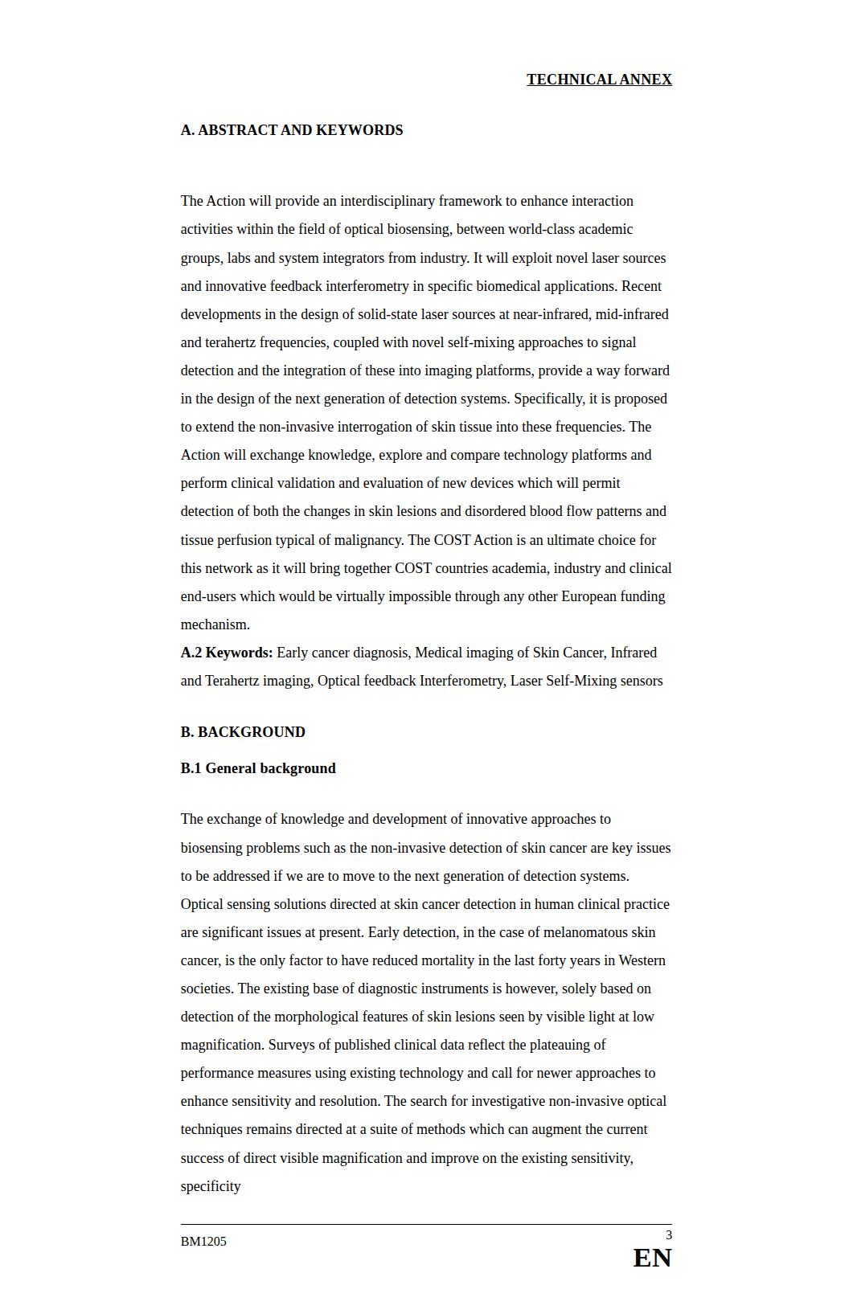TECHNICAL ANNEX
A. ABSTRACT AND KEYWORDS
The Action will provide an interdisciplinary framework to enhance interaction activities within the field of optical biosensing, between world-class academic groups, labs and system integrators from industry. It will exploit novel laser sources and innovative feedback interferometry in specific biomedical applications. Recent developments in the design of solid-state laser sources at near-infrared, mid-infrared and terahertz frequencies, coupled with novel self-mixing approaches to signal detection and the integration of these into imaging platforms, provide a way forward in the design of the next generation of detection systems. Specifically, it is proposed to extend the non-invasive interrogation of skin tissue into these frequencies. The Action will exchange knowledge, explore and compare technology platforms and perform clinical validation and evaluation of new devices which will permit detection of both the changes in skin lesions and disordered blood flow patterns and tissue perfusion typical of malignancy. The COST Action is an ultimate choice for this network as it will bring together COST countries academia, industry and clinical end-users which would be virtually impossible through any other European funding mechanism.
A.2 Keywords: Early cancer diagnosis, Medical imaging of Skin Cancer, Infrared and Terahertz imaging, Optical feedback Interferometry, Laser Self-Mixing sensors
B. BACKGROUND
B.1 General background
The exchange of knowledge and development of innovative approaches to biosensing problems such as the non-invasive detection of skin cancer are key issues to be addressed if we are to move to the next generation of detection systems. Optical sensing solutions directed at skin cancer detection in human clinical practice are significant issues at present. Early detection, in the case of melanomatous skin cancer, is the only factor to have reduced mortality in the last forty years in Western societies. The existing base of diagnostic instruments is however, solely based on detection of the morphological features of skin lesions seen by visible light at low magnification. Surveys of published clinical data reflect the plateauing of performance measures using existing technology and call for newer approaches to enhance sensitivity and resolution. The search for investigative non-invasive optical techniques remains directed at a suite of methods which can augment the current success of direct visible magnification and improve on the existing sensitivity, specificity
BM1205
3
EN